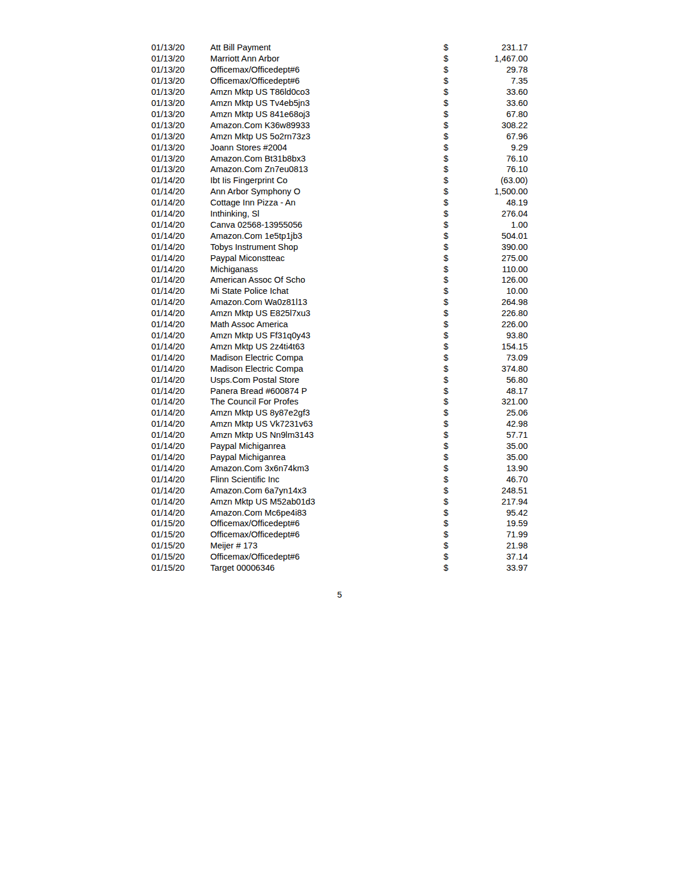| 01/13/20 | Att Bill Payment | $ | 231.17 |
| 01/13/20 | Marriott Ann Arbor | $ | 1,467.00 |
| 01/13/20 | Officemax/Officedept#6 | $ | 29.78 |
| 01/13/20 | Officemax/Officedept#6 | $ | 7.35 |
| 01/13/20 | Amzn Mktp US T86ld0co3 | $ | 33.60 |
| 01/13/20 | Amzn Mktp US Tv4eb5jn3 | $ | 33.60 |
| 01/13/20 | Amzn Mktp US 841e68oj3 | $ | 67.80 |
| 01/13/20 | Amazon.Com K36w89933 | $ | 308.22 |
| 01/13/20 | Amzn Mktp US 5o2rn73z3 | $ | 67.96 |
| 01/13/20 | Joann Stores #2004 | $ | 9.29 |
| 01/13/20 | Amazon.Com Bt31b8bx3 | $ | 76.10 |
| 01/13/20 | Amazon.Com Zn7eu0813 | $ | 76.10 |
| 01/14/20 | Ibt Iis Fingerprint Co | $ | (63.00) |
| 01/14/20 | Ann Arbor Symphony O | $ | 1,500.00 |
| 01/14/20 | Cottage Inn Pizza - An | $ | 48.19 |
| 01/14/20 | Inthinking, Sl | $ | 276.04 |
| 01/14/20 | Canva 02568-13955056 | $ | 1.00 |
| 01/14/20 | Amazon.Com 1e5tp1jb3 | $ | 504.01 |
| 01/14/20 | Tobys Instrument Shop | $ | 390.00 |
| 01/14/20 | Paypal Miconstteac | $ | 275.00 |
| 01/14/20 | Michiganass | $ | 110.00 |
| 01/14/20 | American Assoc Of Scho | $ | 126.00 |
| 01/14/20 | Mi State Police Ichat | $ | 10.00 |
| 01/14/20 | Amazon.Com Wa0z81l13 | $ | 264.98 |
| 01/14/20 | Amzn Mktp US E825l7xu3 | $ | 226.80 |
| 01/14/20 | Math Assoc America | $ | 226.00 |
| 01/14/20 | Amzn Mktp US Ff31q0y43 | $ | 93.80 |
| 01/14/20 | Amzn Mktp US 2z4ti4t63 | $ | 154.15 |
| 01/14/20 | Madison Electric Compa | $ | 73.09 |
| 01/14/20 | Madison Electric Compa | $ | 374.80 |
| 01/14/20 | Usps.Com Postal Store | $ | 56.80 |
| 01/14/20 | Panera Bread #600874 P | $ | 48.17 |
| 01/14/20 | The Council For Profes | $ | 321.00 |
| 01/14/20 | Amzn Mktp US 8y87e2gf3 | $ | 25.06 |
| 01/14/20 | Amzn Mktp US Vk7231v63 | $ | 42.98 |
| 01/14/20 | Amzn Mktp US Nn9lm3143 | $ | 57.71 |
| 01/14/20 | Paypal Michiganrea | $ | 35.00 |
| 01/14/20 | Paypal Michiganrea | $ | 35.00 |
| 01/14/20 | Amazon.Com 3x6n74km3 | $ | 13.90 |
| 01/14/20 | Flinn Scientific Inc | $ | 46.70 |
| 01/14/20 | Amazon.Com 6a7yn14x3 | $ | 248.51 |
| 01/14/20 | Amzn Mktp US M52ab01d3 | $ | 217.94 |
| 01/14/20 | Amazon.Com Mc6pe4i83 | $ | 95.42 |
| 01/15/20 | Officemax/Officedept#6 | $ | 19.59 |
| 01/15/20 | Officemax/Officedept#6 | $ | 71.99 |
| 01/15/20 | Meijer # 173 | $ | 21.98 |
| 01/15/20 | Officemax/Officedept#6 | $ | 37.14 |
| 01/15/20 | Target 00006346 | $ | 33.97 |
5